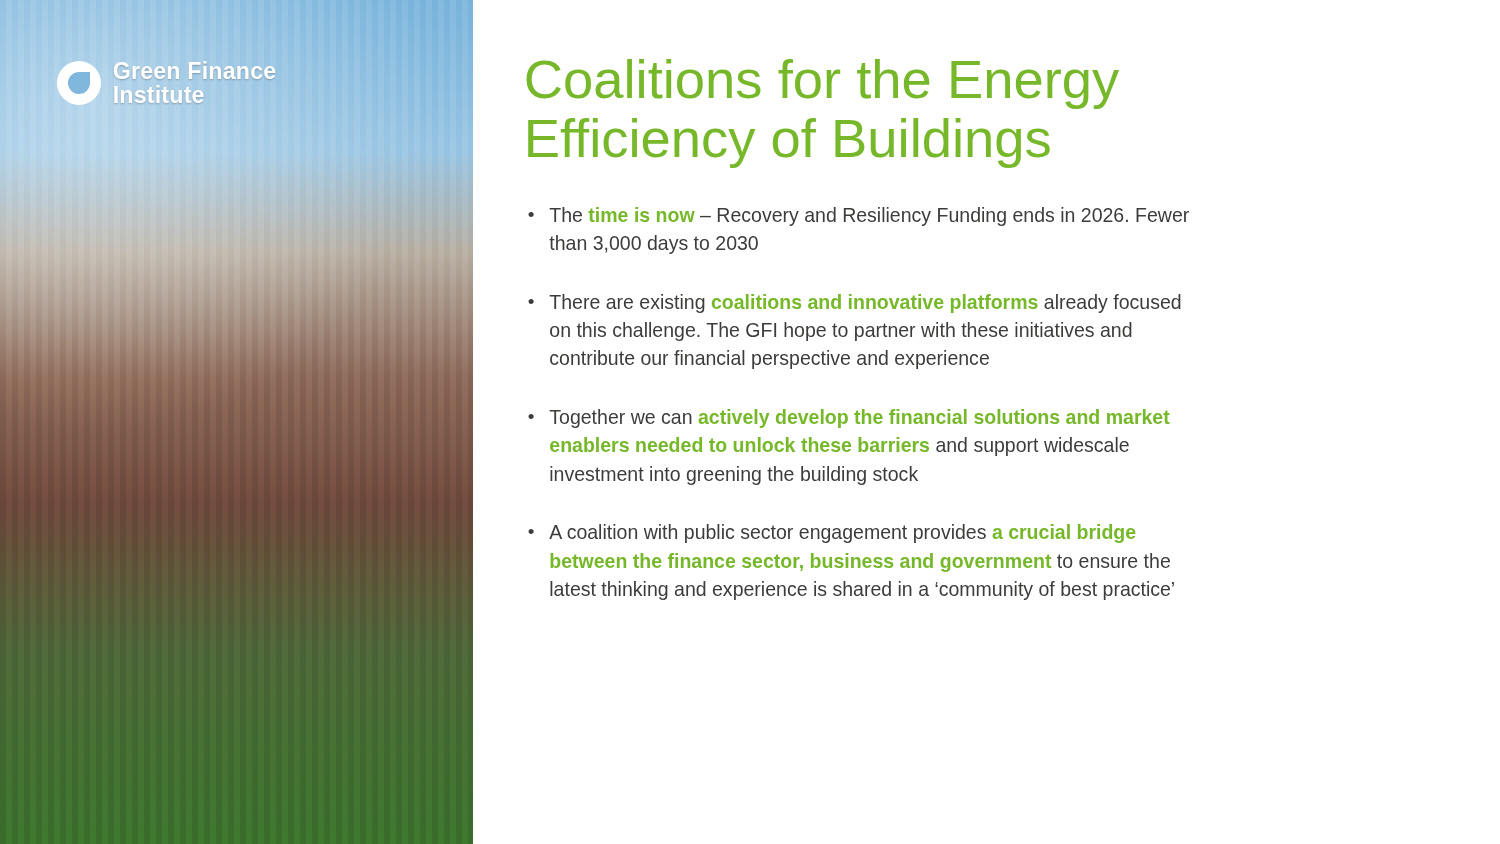Green Finance Institute
Coalitions for the Energy Efficiency of Buildings
The time is now – Recovery and Resiliency Funding ends in 2026. Fewer than 3,000 days to 2030
There are existing coalitions and innovative platforms already focused on this challenge. The GFI hope to partner with these initiatives and contribute our financial perspective and experience
Together we can actively develop the financial solutions and market enablers needed to unlock these barriers and support widescale investment into greening the building stock
A coalition with public sector engagement provides a crucial bridge between the finance sector, business and government to ensure the latest thinking and experience is shared in a ‘community of best practice’